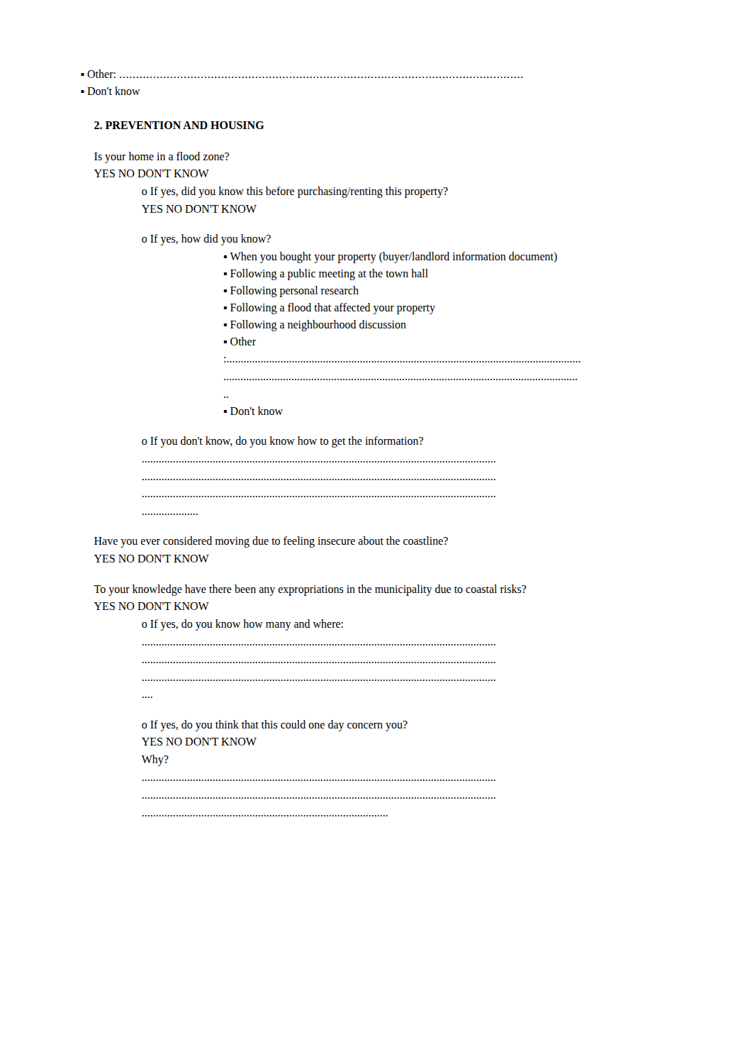Other: .......................................................................................................................
Don't know
2. PREVENTION AND HOUSING
Is your home in a flood zone?
YES NO DON'T KNOW
If yes, did you know this before purchasing/renting this property?
YES NO DON'T KNOW
If yes, how did you know?
When you bought your property (buyer/landlord information document)
Following a public meeting at the town hall
Following personal research
Following a flood that affected your property
Following a neighbourhood discussion
Other
:.............................................................................................................................
.............................................................................................................................
..
Don't know
If you don't know, do you know how to get the information?
.............................................................................................................................
.............................................................................................................................
.............................................................................................................................
....................
Have you ever considered moving due to feeling insecure about the coastline?
YES NO DON'T KNOW
To your knowledge have there been any expropriations in the municipality due to coastal risks?
YES NO DON'T KNOW
If yes, do you know how many and where:
.............................................................................................................................
.............................................................................................................................
.............................................................................................................................
....
If yes, do you think that this could one day concern you?
YES NO DON'T KNOW
Why?
.............................................................................................................................
.............................................................................................................................
.......................................................................................